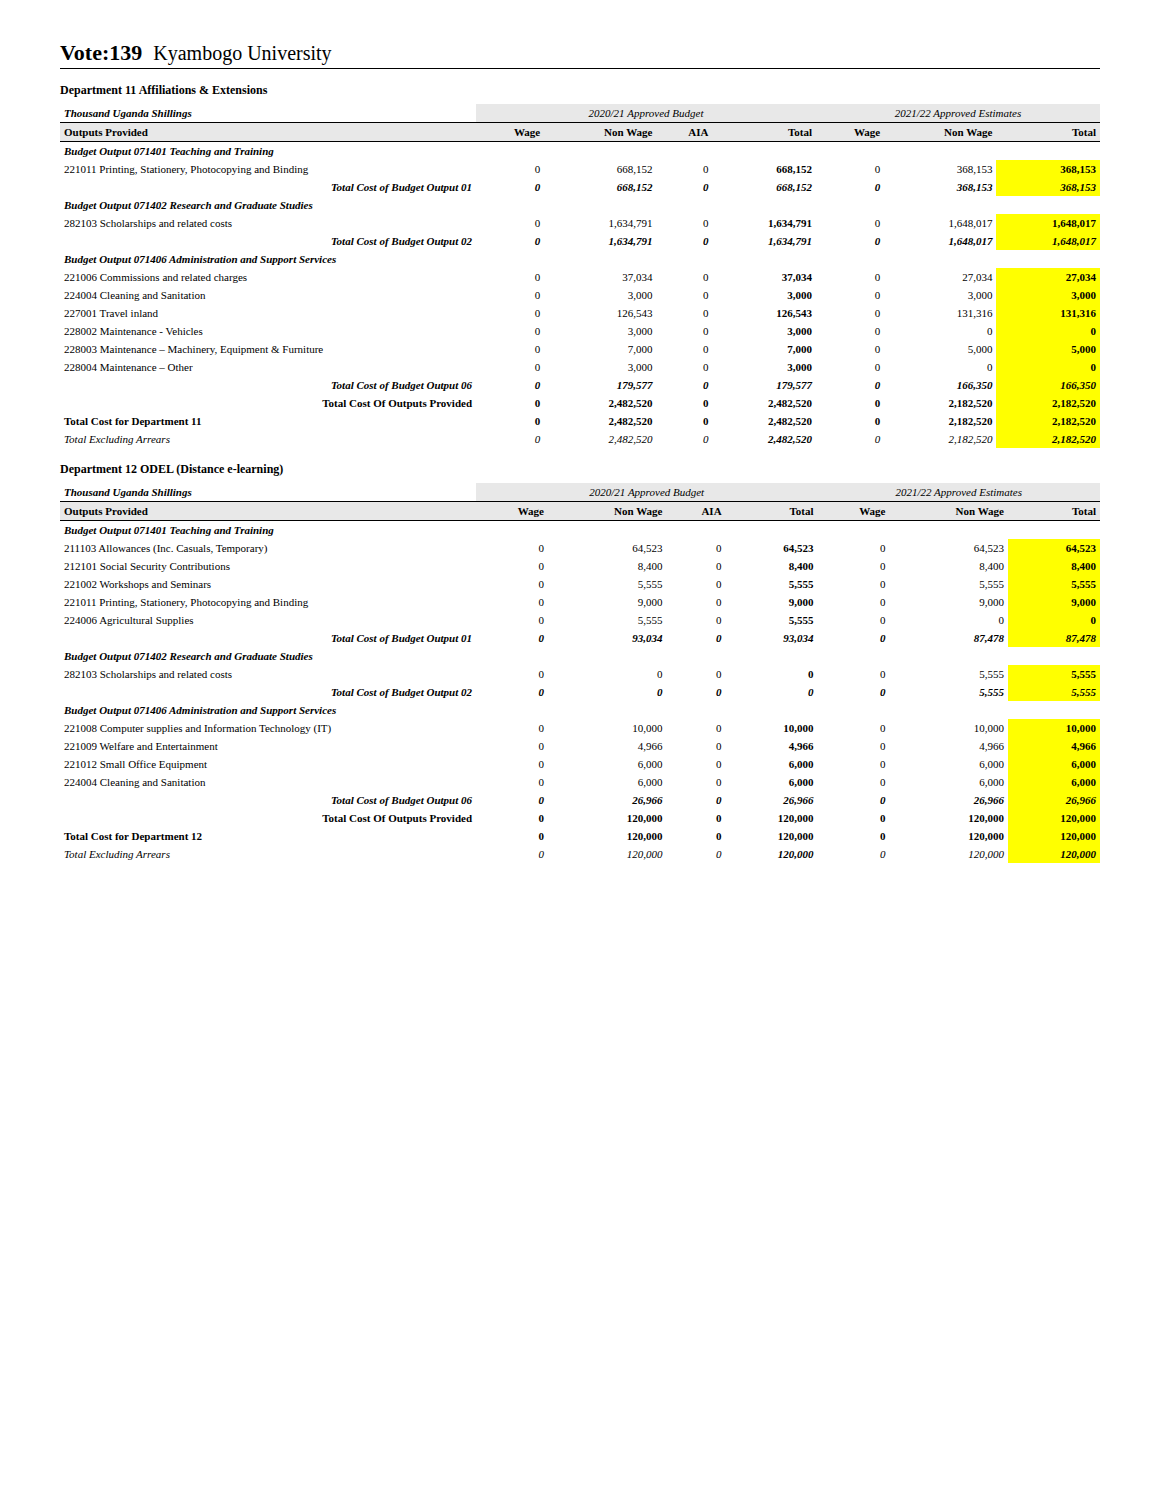Vote:139 Kyambogo University
Department 11 Affiliations & Extensions
| Thousand Uganda Shillings | 2020/21 Approved Budget | 2021/22 Approved Estimates |
| Outputs Provided | Wage | Non Wage | AIA | Total | Wage | Non Wage | Total |
| Budget Output 071401 Teaching and Training |
| 221011 Printing, Stationery, Photocopying and Binding | 0 | 668,152 | 0 | 668,152 | 0 | 368,153 | 368,153 |
| Total Cost of Budget Output 01 | 0 | 668,152 | 0 | 668,152 | 0 | 368,153 | 368,153 |
| Budget Output 071402 Research and Graduate Studies |
| 282103 Scholarships and related costs | 0 | 1,634,791 | 0 | 1,634,791 | 0 | 1,648,017 | 1,648,017 |
| Total Cost of Budget Output 02 | 0 | 1,634,791 | 0 | 1,634,791 | 0 | 1,648,017 | 1,648,017 |
| Budget Output 071406 Administration and Support Services |
| 221006 Commissions and related charges | 0 | 37,034 | 0 | 37,034 | 0 | 27,034 | 27,034 |
| 224004 Cleaning and Sanitation | 0 | 3,000 | 0 | 3,000 | 0 | 3,000 | 3,000 |
| 227001 Travel inland | 0 | 126,543 | 0 | 126,543 | 0 | 131,316 | 131,316 |
| 228002 Maintenance - Vehicles | 0 | 3,000 | 0 | 3,000 | 0 | 0 | 0 |
| 228003 Maintenance – Machinery, Equipment & Furniture | 0 | 7,000 | 0 | 7,000 | 0 | 5,000 | 5,000 |
| 228004 Maintenance – Other | 0 | 3,000 | 0 | 3,000 | 0 | 0 | 0 |
| Total Cost of Budget Output 06 | 0 | 179,577 | 0 | 179,577 | 0 | 166,350 | 166,350 |
| Total Cost Of Outputs Provided | 0 | 2,482,520 | 0 | 2,482,520 | 0 | 2,182,520 | 2,182,520 |
| Total Cost for Department 11 | 0 | 2,482,520 | 0 | 2,482,520 | 0 | 2,182,520 | 2,182,520 |
| Total Excluding Arrears | 0 | 2,482,520 | 0 | 2,482,520 | 0 | 2,182,520 | 2,182,520 |
Department 12 ODEL (Distance e-learning)
| Thousand Uganda Shillings | 2020/21 Approved Budget | 2021/22 Approved Estimates |
| Outputs Provided | Wage | Non Wage | AIA | Total | Wage | Non Wage | Total |
| Budget Output 071401 Teaching and Training |
| 211103 Allowances (Inc. Casuals, Temporary) | 0 | 64,523 | 0 | 64,523 | 0 | 64,523 | 64,523 |
| 212101 Social Security Contributions | 0 | 8,400 | 0 | 8,400 | 0 | 8,400 | 8,400 |
| 221002 Workshops and Seminars | 0 | 5,555 | 0 | 5,555 | 0 | 5,555 | 5,555 |
| 221011 Printing, Stationery, Photocopying and Binding | 0 | 9,000 | 0 | 9,000 | 0 | 9,000 | 9,000 |
| 224006 Agricultural Supplies | 0 | 5,555 | 0 | 5,555 | 0 | 0 | 0 |
| Total Cost of Budget Output 01 | 0 | 93,034 | 0 | 93,034 | 0 | 87,478 | 87,478 |
| Budget Output 071402 Research and Graduate Studies |
| 282103 Scholarships and related costs | 0 | 0 | 0 | 0 | 0 | 5,555 | 5,555 |
| Total Cost of Budget Output 02 | 0 | 0 | 0 | 0 | 0 | 5,555 | 5,555 |
| Budget Output 071406 Administration and Support Services |
| 221008 Computer supplies and Information Technology (IT) | 0 | 10,000 | 0 | 10,000 | 0 | 10,000 | 10,000 |
| 221009 Welfare and Entertainment | 0 | 4,966 | 0 | 4,966 | 0 | 4,966 | 4,966 |
| 221012 Small Office Equipment | 0 | 6,000 | 0 | 6,000 | 0 | 6,000 | 6,000 |
| 224004 Cleaning and Sanitation | 0 | 6,000 | 0 | 6,000 | 0 | 6,000 | 6,000 |
| Total Cost of Budget Output 06 | 0 | 26,966 | 0 | 26,966 | 0 | 26,966 | 26,966 |
| Total Cost Of Outputs Provided | 0 | 120,000 | 0 | 120,000 | 0 | 120,000 | 120,000 |
| Total Cost for Department 12 | 0 | 120,000 | 0 | 120,000 | 0 | 120,000 | 120,000 |
| Total Excluding Arrears | 0 | 120,000 | 0 | 120,000 | 0 | 120,000 | 120,000 |